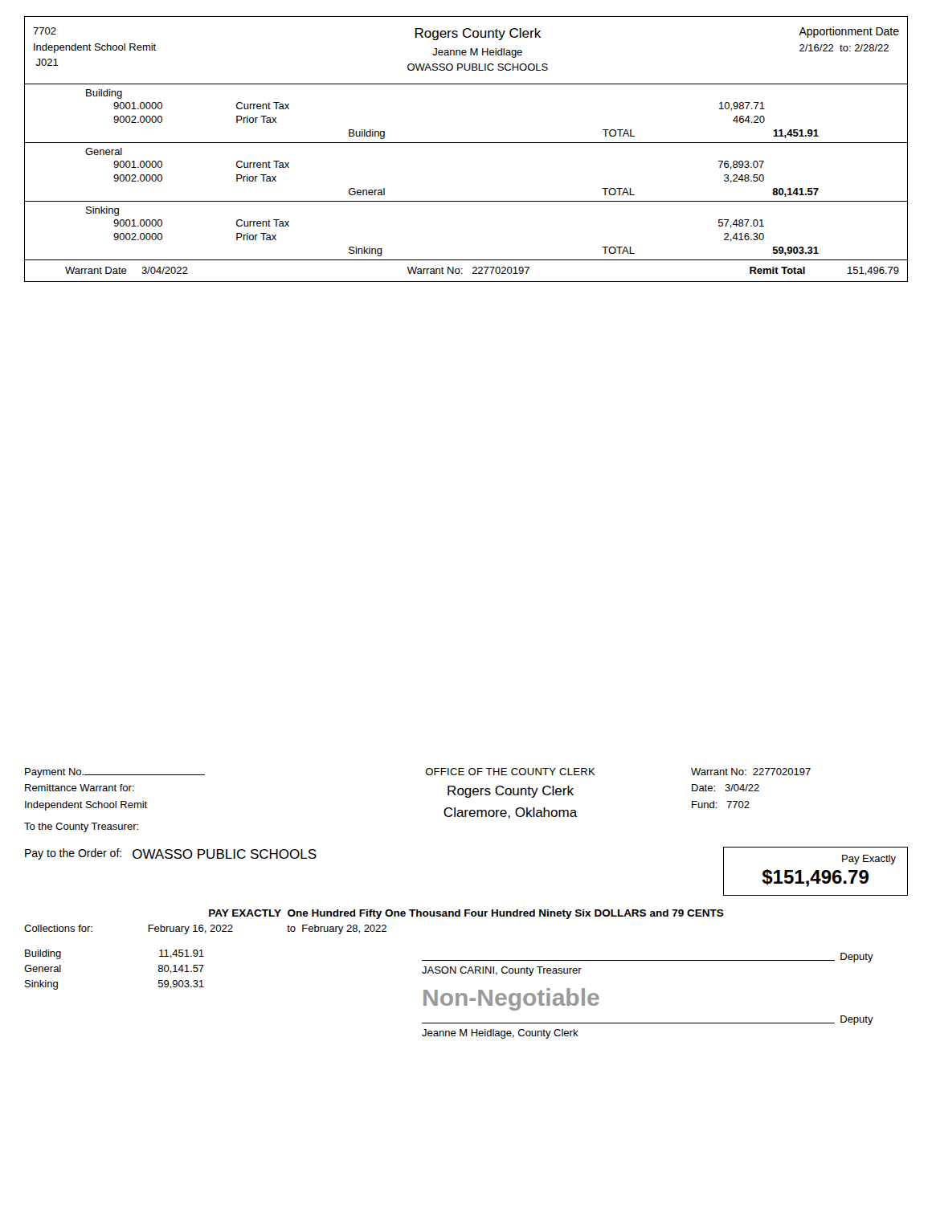7702
Independent School Remit
J021
Rogers County Clerk
Jeanne M Heidlage
OWASSO PUBLIC SCHOOLS
Apportionment Date
2/16/22 to: 2/28/22
Building
| 9001.0000 | Current Tax | | 10,987.71 | |
| 9002.0000 | Prior Tax | | 464.20 | |
| | Building | TOTAL | | 11,451.91 |
General
| 9001.0000 | Current Tax | | 76,893.07 | |
| 9002.0000 | Prior Tax | | 3,248.50 | |
| | General | TOTAL | | 80,141.57 |
Sinking
| 9001.0000 | Current Tax | | 57,487.01 | |
| 9002.0000 | Prior Tax | | 2,416.30 | |
| | Sinking | TOTAL | | 59,903.31 |
Warrant Date 3/04/2022
Warrant No: 2277020197
Remit Total 151,496.79
Payment No.
Remittance Warrant for:
Independent School Remit
To the County Treasurer:
OFFICE OF THE COUNTY CLERK
Rogers County Clerk
Claremore, Oklahoma
Warrant No: 2277020197
Date: 3/04/22
Fund: 7702
Pay to the Order of:
OWASSO PUBLIC SCHOOLS
Pay Exactly
$151,496.79
PAY EXACTLY One Hundred Fifty One Thousand Four Hundred Ninety Six DOLLARS and 79 CENTS
Collections for: February 16, 2022 to February 28, 2022
| Building | 11,451.91 |
| General | 80,141.57 |
| Sinking | 59,903.31 |
Deputy
JASON CARINI, County Treasurer
Non-Negotiable
Deputy
Jeanne M Heidlage, County Clerk